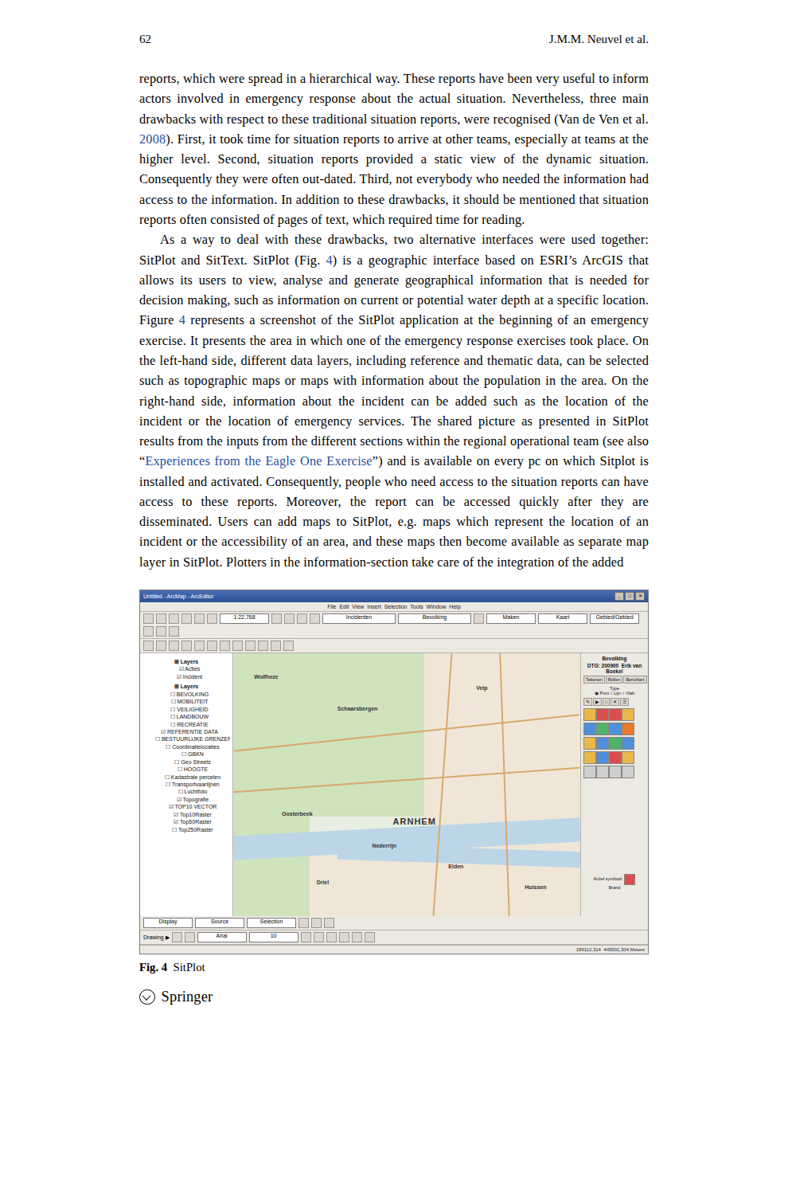62
J.M.M. Neuvel et al.
reports, which were spread in a hierarchical way. These reports have been very useful to inform actors involved in emergency response about the actual situation. Nevertheless, three main drawbacks with respect to these traditional situation reports, were recognised (Van de Ven et al. 2008). First, it took time for situation reports to arrive at other teams, especially at teams at the higher level. Second, situation reports provided a static view of the dynamic situation. Consequently they were often out-dated. Third, not everybody who needed the information had access to the information. In addition to these drawbacks, it should be mentioned that situation reports often consisted of pages of text, which required time for reading.
As a way to deal with these drawbacks, two alternative interfaces were used together: SitPlot and SitText. SitPlot (Fig. 4) is a geographic interface based on ESRI’s ArcGIS that allows its users to view, analyse and generate geographical information that is needed for decision making, such as information on current or potential water depth at a specific location. Figure 4 represents a screenshot of the SitPlot application at the beginning of an emergency exercise. It presents the area in which one of the emergency response exercises took place. On the left-hand side, different data layers, including reference and thematic data, can be selected such as topographic maps or maps with information about the population in the area. On the right-hand side, information about the incident can be added such as the location of the incident or the location of emergency services. The shared picture as presented in SitPlot results from the inputs from the different sections within the regional operational team (see also “Experiences from the Eagle One Exercise”) and is available on every pc on which Sitplot is installed and activated. Consequently, people who need access to the situation reports can have access to these reports. Moreover, the report can be accessed quickly after they are disseminated. Users can add maps to SitPlot, e.g. maps which represent the location of an incident or the accessibility of an area, and these maps then become available as separate map layer in SitPlot. Plotters in the information-section take care of the integration of the added
Untitled - ArcMap - ArcEditor _□✕
File Edit View Insert Selection Tools Window Help
1:22,768 Incidenten Bevolking Maken Kaart Gebied/Gebied
⊞ Layers
☑ Acties
☑ Incident
⊞ Layers
☐ BEVOLKING
☐ MOBILITEIT
☐ VEILIGHEID
☐ LANDBOUW
☐ RECREATIE
☑ REFERENTIE DATA
☐ BESTUURLIJKE GRENZEN
☐ Coordinatielocaties
☐ GBKN
☐ Geo Streets
☐ HOOGTE
☐ Kadastrale percelen
☐ Transportvaarlijnen
☐ Luchtfoto
☑ Topografie
☑ TOP10 VECTOR
☑ Top10Raster
☑ Top50Raster
☐ Top250Raster
Wolfheze
Schaarsbergen
Velp
Oosterbeek
ARNHEM
Nederrijn
Elden
Driel
Huissen
Bevolking
DTG: 200900 Erik van Boekel
Tekenen Rollen Berichten
Type
◉ Punt ○ Lijn ○ Vlak
✎▶□✕☰
Actief symbool
Brand
Display Source Selection
Drawing ▶ Arial 10
189112,314 445501,304 Meters
Fig. 4 SitPlot
Springer